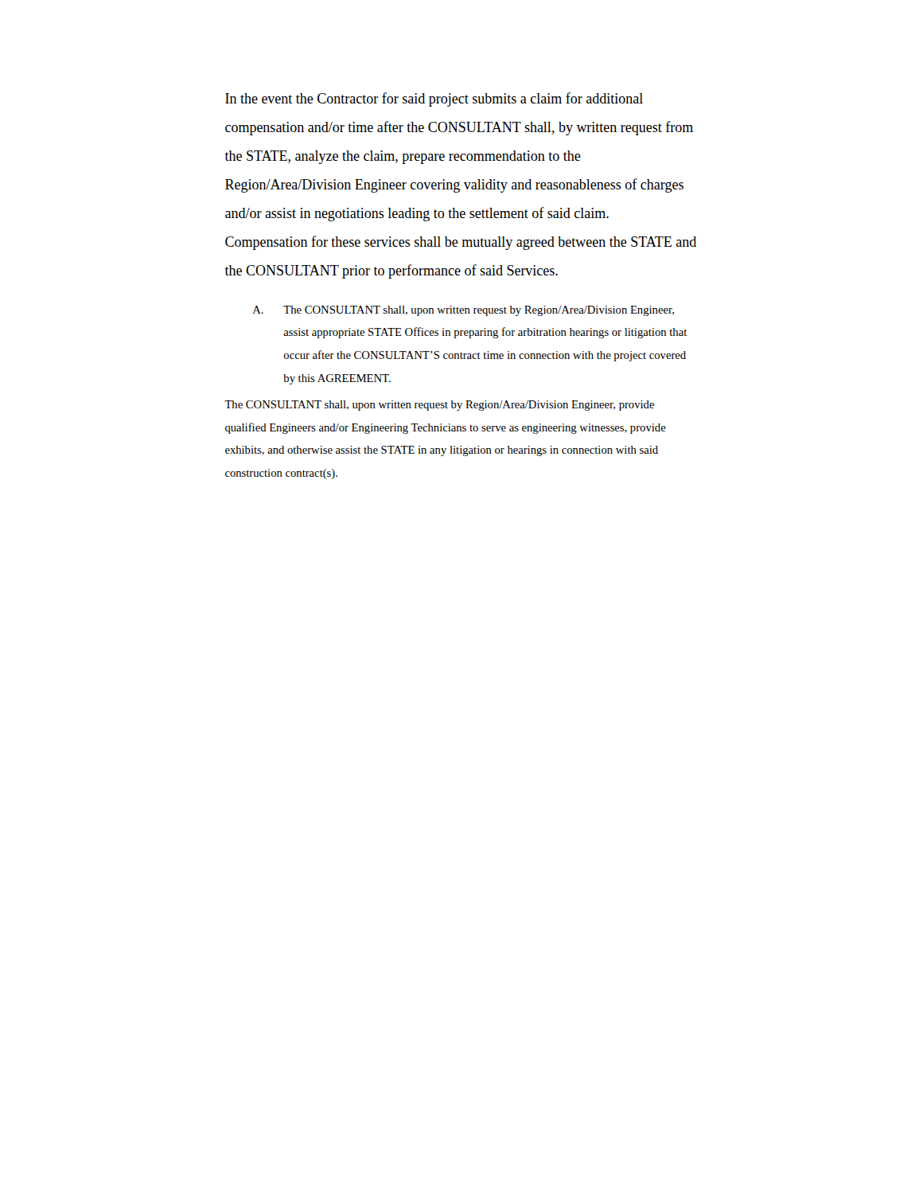In the event the Contractor for said project submits a claim for additional compensation and/or time after the CONSULTANT shall, by written request from the STATE, analyze the claim, prepare recommendation to the Region/Area/Division Engineer covering validity and reasonableness of charges and/or assist in negotiations leading to the settlement of said claim. Compensation for these services shall be mutually agreed between the STATE and the CONSULTANT prior to performance of said Services.
The CONSULTANT shall, upon written request by Region/Area/Division Engineer, assist appropriate STATE Offices in preparing for arbitration hearings or litigation that occur after the CONSULTANT’S contract time in connection with the project covered by this AGREEMENT.
The CONSULTANT shall, upon written request by Region/Area/Division Engineer, provide qualified Engineers and/or Engineering Technicians to serve as engineering witnesses, provide exhibits, and otherwise assist the STATE in any litigation or hearings in connection with said construction contract(s).